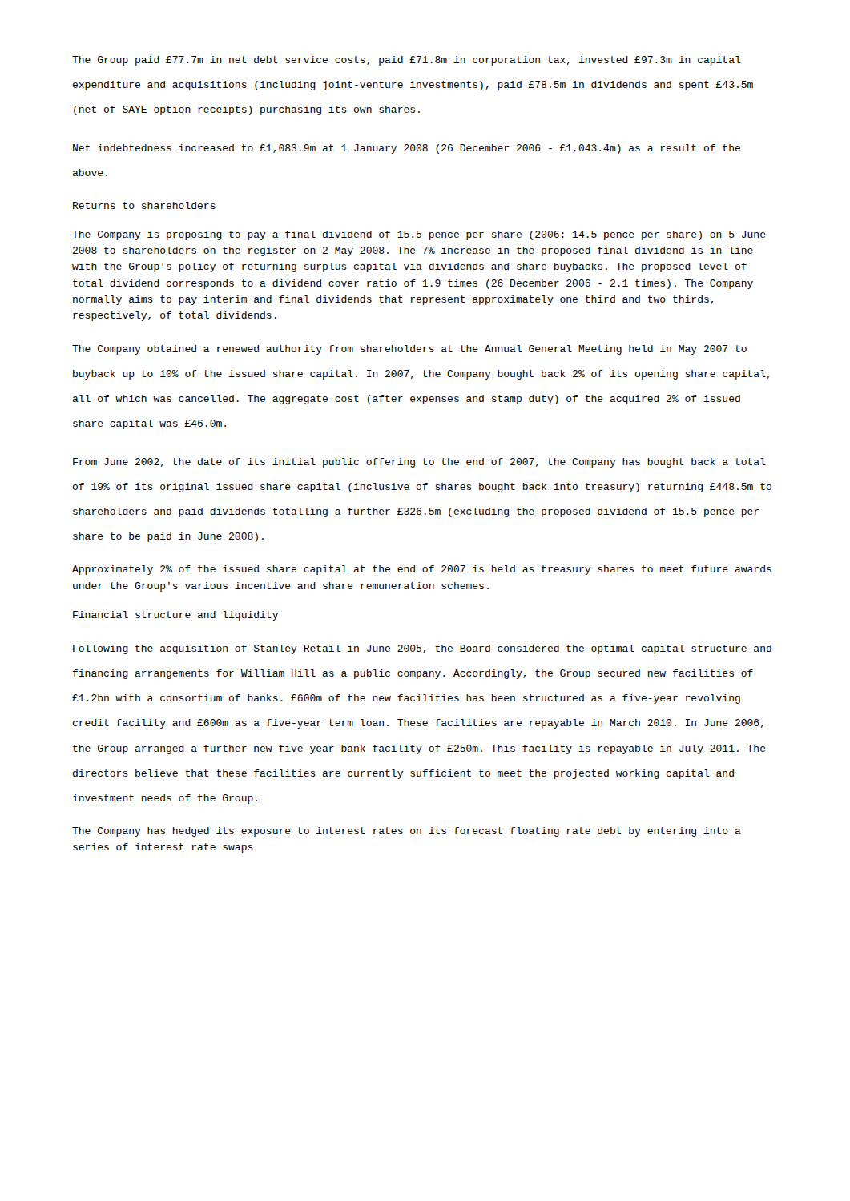The Group paid £77.7m in net debt service costs, paid £71.8m in corporation tax, invested £97.3m in capital expenditure and acquisitions (including joint-venture investments), paid £78.5m in dividends and spent £43.5m (net of SAYE option receipts) purchasing its own shares.
Net indebtedness increased to £1,083.9m at 1 January 2008 (26 December 2006 - £1,043.4m) as a result of the above.
Returns to shareholders
The Company is proposing to pay a final dividend of 15.5 pence per share (2006: 14.5 pence per share) on 5 June 2008 to shareholders on the register on 2 May 2008. The 7% increase in the proposed final dividend is in line with the Group's policy of returning surplus capital via dividends and share buybacks. The proposed level of total dividend corresponds to a dividend cover ratio of 1.9 times (26 December 2006 - 2.1 times). The Company normally aims to pay interim and final dividends that represent approximately one third and two thirds, respectively, of total dividends.
The Company obtained a renewed authority from shareholders at the Annual General Meeting held in May 2007 to buyback up to 10% of the issued share capital. In 2007, the Company bought back 2% of its opening share capital, all of which was cancelled. The aggregate cost (after expenses and stamp duty) of the acquired 2% of issued share capital was £46.0m.
From June 2002, the date of its initial public offering to the end of 2007, the Company has bought back a total of 19% of its original issued share capital (inclusive of shares bought back into treasury) returning £448.5m to shareholders and paid dividends totalling a further £326.5m (excluding the proposed dividend of 15.5 pence per share to be paid in June 2008).
Approximately 2% of the issued share capital at the end of 2007 is held as treasury shares to meet future awards under the Group's various incentive and share remuneration schemes.
Financial structure and liquidity
Following the acquisition of Stanley Retail in June 2005, the Board considered the optimal capital structure and financing arrangements for William Hill as a public company. Accordingly, the Group secured new facilities of £1.2bn with a consortium of banks. £600m of the new facilities has been structured as a five-year revolving credit facility and £600m as a five-year term loan. These facilities are repayable in March 2010. In June 2006, the Group arranged a further new five-year bank facility of £250m. This facility is repayable in July 2011. The directors believe that these facilities are currently sufficient to meet the projected working capital and investment needs of the Group.
The Company has hedged its exposure to interest rates on its forecast floating rate debt by entering into a series of interest rate swaps